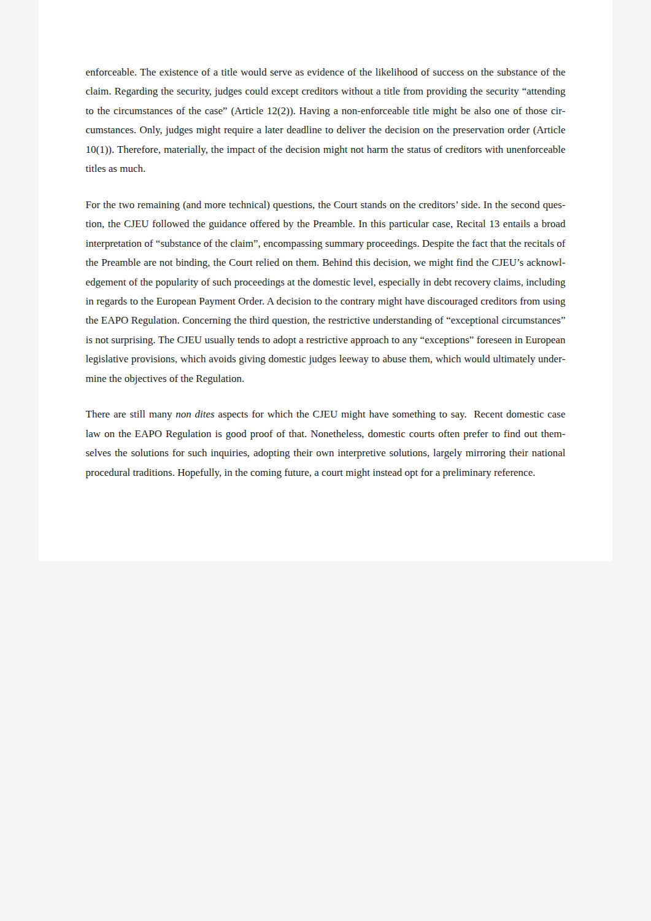enforceable. The existence of a title would serve as evidence of the likelihood of success on the substance of the claim. Regarding the security, judges could except creditors without a title from providing the security “attending to the circumstances of the case” (Article 12(2)). Having a non-enforceable title might be also one of those circumstances. Only, judges might require a later deadline to deliver the decision on the preservation order (Article 10(1)). Therefore, materially, the impact of the decision might not harm the status of creditors with unenforceable titles as much.
For the two remaining (and more technical) questions, the Court stands on the creditors’ side. In the second question, the CJEU followed the guidance offered by the Preamble. In this particular case, Recital 13 entails a broad interpretation of “substance of the claim”, encompassing summary proceedings. Despite the fact that the recitals of the Preamble are not binding, the Court relied on them. Behind this decision, we might find the CJEU’s acknowledgement of the popularity of such proceedings at the domestic level, especially in debt recovery claims, including in regards to the European Payment Order. A decision to the contrary might have discouraged creditors from using the EAPO Regulation. Concerning the third question, the restrictive understanding of “exceptional circumstances” is not surprising. The CJEU usually tends to adopt a restrictive approach to any “exceptions” foreseen in European legislative provisions, which avoids giving domestic judges leeway to abuse them, which would ultimately undermine the objectives of the Regulation.
There are still many non dites aspects for which the CJEU might have something to say. Recent domestic case law on the EAPO Regulation is good proof of that. Nonetheless, domestic courts often prefer to find out themselves the solutions for such inquiries, adopting their own interpretive solutions, largely mirroring their national procedural traditions. Hopefully, in the coming future, a court might instead opt for a preliminary reference.